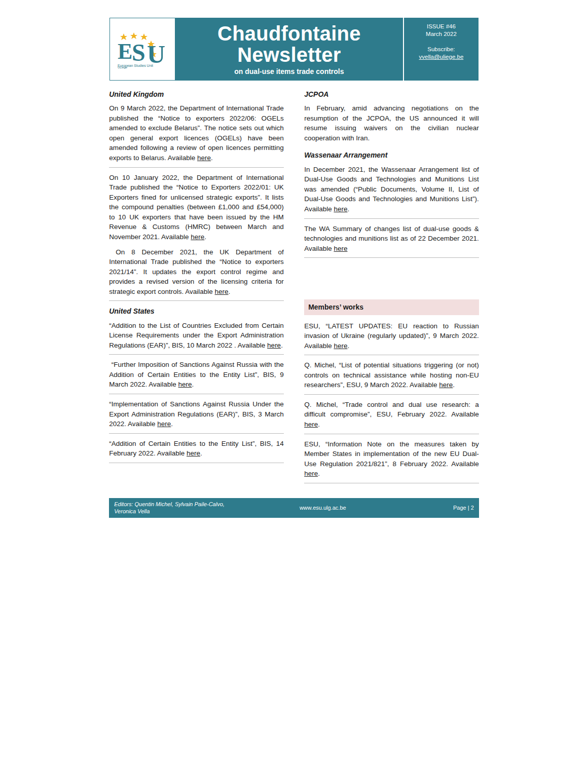E S U European Studies Unit ULiège
Chaudfontaine Newsletter
on dual-use items trade controls
ISSUE #46
March 2022
Subscribe:
vvella@uliege.be
United Kingdom
On 9 March 2022, the Department of International Trade published the “Notice to exporters 2022/06: OGELs amended to exclude Belarus”. The notice sets out which open general export licences (OGELs) have been amended following a review of open licences permitting exports to Belarus. Available here.
On 10 January 2022, the Department of International Trade published the “Notice to Exporters 2022/01: UK Exporters fined for unlicensed strategic exports”. It lists the compound penalties (between £1,000 and £54,000) to 10 UK exporters that have been issued by the HM Revenue & Customs (HMRC) between March and November 2021. Available here.
On 8 December 2021, the UK Department of International Trade published the “Notice to exporters 2021/14”. It updates the export control regime and provides a revised version of the licensing criteria for strategic export controls. Available here.
United States
“Addition to the List of Countries Excluded from Certain License Requirements under the Export Administration Regulations (EAR)”, BIS, 10 March 2022 . Available here.
“Further Imposition of Sanctions Against Russia with the Addition of Certain Entities to the Entity List”, BIS, 9 March 2022. Available here.
“Implementation of Sanctions Against Russia Under the Export Administration Regulations (EAR)”, BIS, 3 March 2022. Available here.
“Addition of Certain Entities to the Entity List”, BIS, 14 February 2022. Available here.
JCPOA
In February, amid advancing negotiations on the resumption of the JCPOA, the US announced it will resume issuing waivers on the civilian nuclear cooperation with Iran.
Wassenaar Arrangement
In December 2021, the Wassenaar Arrangement list of Dual-Use Goods and Technologies and Munitions List was amended (“Public Documents, Volume II, List of Dual-Use Goods and Technologies and Munitions List”). Available here.
The WA Summary of changes list of dual-use goods & technologies and munitions list as of 22 December 2021. Available here
Members’ works
ESU, “LATEST UPDATES: EU reaction to Russian invasion of Ukraine (regularly updated)”, 9 March 2022. Available here.
Q. Michel, “List of potential situations triggering (or not) controls on technical assistance while hosting non-EU researchers”, ESU, 9 March 2022. Available here.
Q. Michel, “Trade control and dual use research: a difficult compromise”, ESU, February 2022. Available here.
ESU, “Information Note on the measures taken by Member States in implementation of the new EU Dual-Use Regulation 2021/821”, 8 February 2022. Available here.
Editors: Quentin Michel, Sylvain Paile-Calvo, Veronica Vella
www.esu.ulg.ac.be
Page | 2